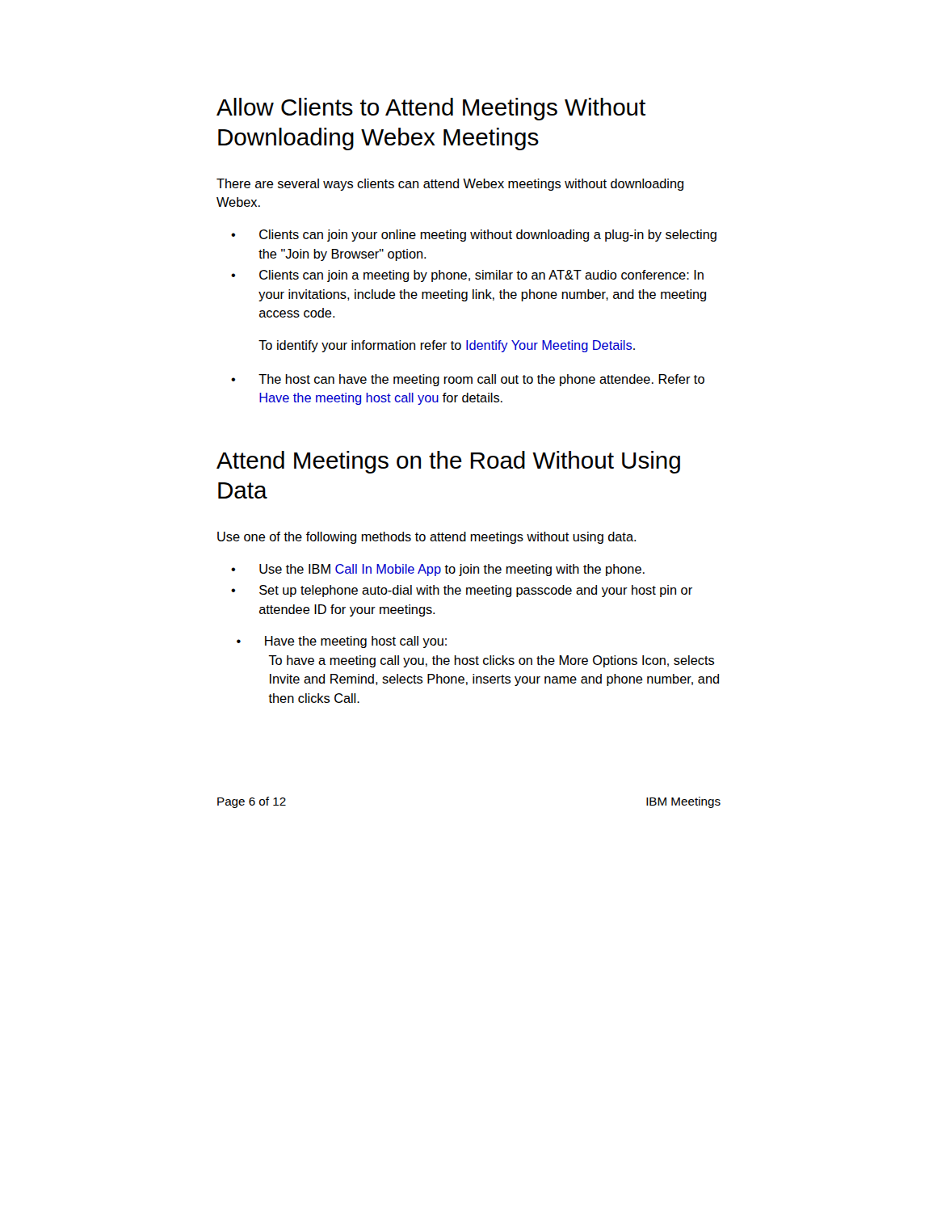Allow Clients to Attend Meetings Without Downloading Webex Meetings
There are several ways clients can attend Webex meetings without downloading Webex.
Clients can join your online meeting without downloading a plug-in by selecting the "Join by Browser" option.
Clients can join a meeting by phone, similar to an AT&T audio conference: In your invitations, include the meeting link, the phone number, and the meeting access code.
To identify your information refer to Identify Your Meeting Details.
The host can have the meeting room call out to the phone attendee. Refer to Have the meeting host call you for details.
Attend Meetings on the Road Without Using Data
Use one of the following methods to attend meetings without using data.
Use the IBM Call In Mobile App to join the meeting with the phone.
Set up telephone auto-dial with the meeting passcode and your host pin or attendee ID for your meetings.
Have the meeting host call you: To have a meeting call you, the host clicks on the More Options Icon, selects Invite and Remind, selects Phone, inserts your name and phone number, and then clicks Call.
Page 6 of 12 IBM Meetings